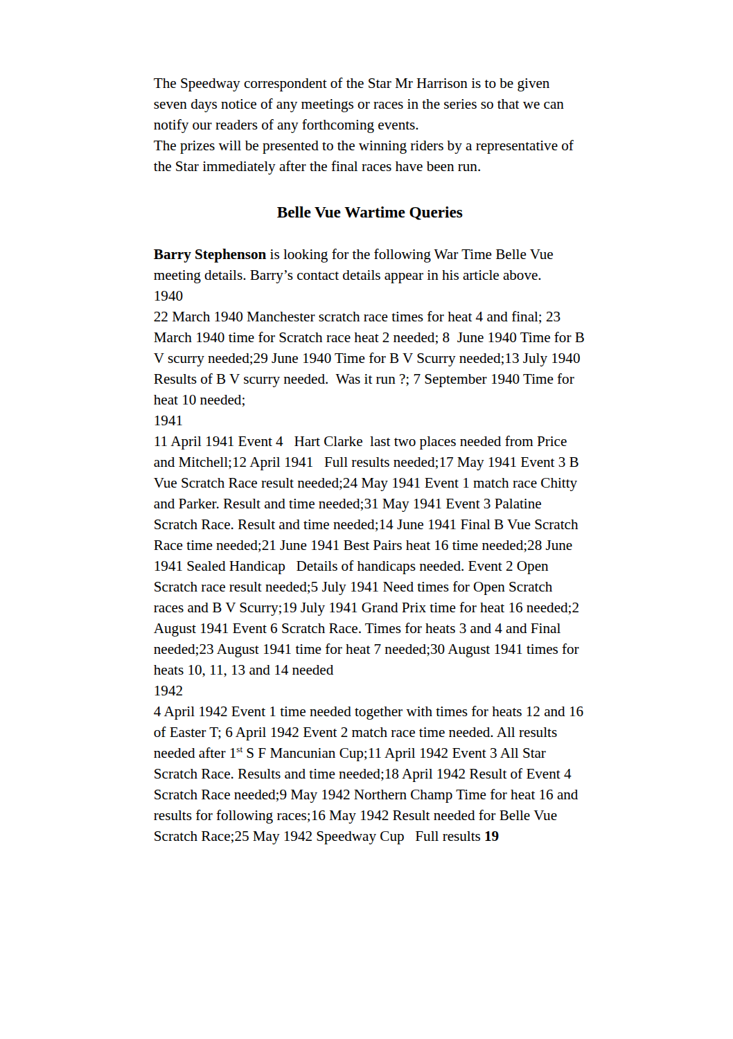The Speedway correspondent of the Star Mr Harrison is to be given seven days notice of any meetings or races in the series so that we can notify our readers of any forthcoming events.
The prizes will be presented to the winning riders by a representative of the Star immediately after the final races have been run.
Belle Vue Wartime Queries
Barry Stephenson is looking for the following War Time Belle Vue meeting details. Barry’s contact details appear in his article above.
1940
22 March 1940 Manchester scratch race times for heat 4 and final; 23 March 1940 time for Scratch race heat 2 needed; 8 June 1940 Time for B V scurry needed;29 June 1940 Time for B V Scurry needed;13 July 1940 Results of B V scurry needed. Was it run ?; 7 September 1940 Time for heat 10 needed;
1941
11 April 1941 Event 4 Hart Clarke last two places needed from Price and Mitchell;12 April 1941 Full results needed;17 May 1941 Event 3 B Vue Scratch Race result needed;24 May 1941 Event 1 match race Chitty and Parker. Result and time needed;31 May 1941 Event 3 Palatine Scratch Race. Result and time needed;14 June 1941 Final B Vue Scratch Race time needed;21 June 1941 Best Pairs heat 16 time needed;28 June 1941 Sealed Handicap Details of handicaps needed. Event 2 Open Scratch race result needed;5 July 1941 Need times for Open Scratch races and B V Scurry;19 July 1941 Grand Prix time for heat 16 needed;2 August 1941 Event 6 Scratch Race. Times for heats 3 and 4 and Final needed;23 August 1941 time for heat 7 needed;30 August 1941 times for heats 10, 11, 13 and 14 needed
1942
4 April 1942 Event 1 time needed together with times for heats 12 and 16 of Easter T; 6 April 1942 Event 2 match race time needed. All results needed after 1st S F Mancunian Cup;11 April 1942 Event 3 All Star Scratch Race. Results and time needed;18 April 1942 Result of Event 4 Scratch Race needed;9 May 1942 Northern Champ Time for heat 16 and results for following races;16 May 1942 Result needed for Belle Vue Scratch Race;25 May 1942 Speedway Cup Full results 19